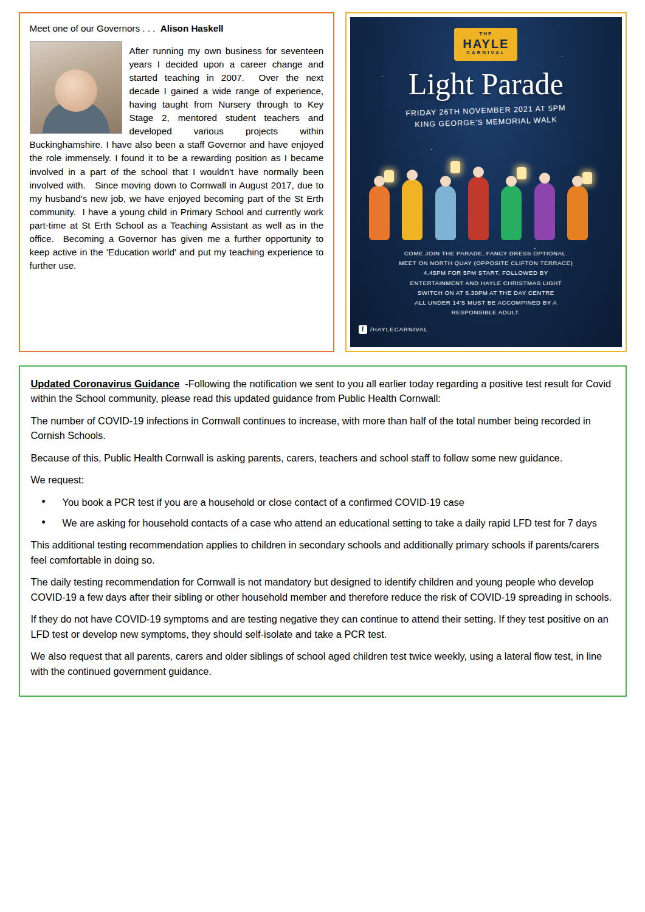Meet one of our Governors . . . Alison Haskell
After running my own business for seventeen years I decided upon a career change and started teaching in 2007. Over the next decade I gained a wide range of experience, having taught from Nursery through to Key Stage 2, mentored student teachers and developed various projects within Buckinghamshire. I have also been a staff Governor and have enjoyed the role immensely. I found it to be a rewarding position as I became involved in a part of the school that I wouldn't have normally been involved with. Since moving down to Cornwall in August 2017, due to my husband's new job, we have enjoyed becoming part of the St Erth community. I have a young child in Primary School and currently work part-time at St Erth School as a Teaching Assistant as well as in the office. Becoming a Governor has given me a further opportunity to keep active in the 'Education world' and put my teaching experience to further use.
THE HAYLE CARNIVAL
Light Parade
Friday 26th November 2021 at 5pm
King George's Memorial Walk
Come join the parade, fancy dress optional.
Meet on North Quay (opposite Clifton Terrace)
4.45pm for 5pm start. Followed by
entertainment and Hayle Christmas light
switch on at 6.30pm at the Day Centre
All under 14's must be accompined by a
responsible adult.
f/HAYLECARNIVAL
Updated Coronavirus Guidance -Following the notification we sent to you all earlier today regarding a positive test result for Covid within the School community, please read this updated guidance from Public Health Cornwall:
The number of COVID-19 infections in Cornwall continues to increase, with more than half of the total number being recorded in Cornish Schools.
Because of this, Public Health Cornwall is asking parents, carers, teachers and school staff to follow some new guidance.
We request:
You book a PCR test if you are a household or close contact of a confirmed COVID-19 case
We are asking for household contacts of a case who attend an educational setting to take a daily rapid LFD test for 7 days
This additional testing recommendation applies to children in secondary schools and additionally primary schools if parents/carers feel comfortable in doing so.
The daily testing recommendation for Cornwall is not mandatory but designed to identify children and young people who develop COVID-19 a few days after their sibling or other household member and therefore reduce the risk of COVID-19 spreading in schools.
If they do not have COVID-19 symptoms and are testing negative they can continue to attend their setting. If they test positive on an LFD test or develop new symptoms, they should self-isolate and take a PCR test.
We also request that all parents, carers and older siblings of school aged children test twice weekly, using a lateral flow test, in line with the continued government guidance.